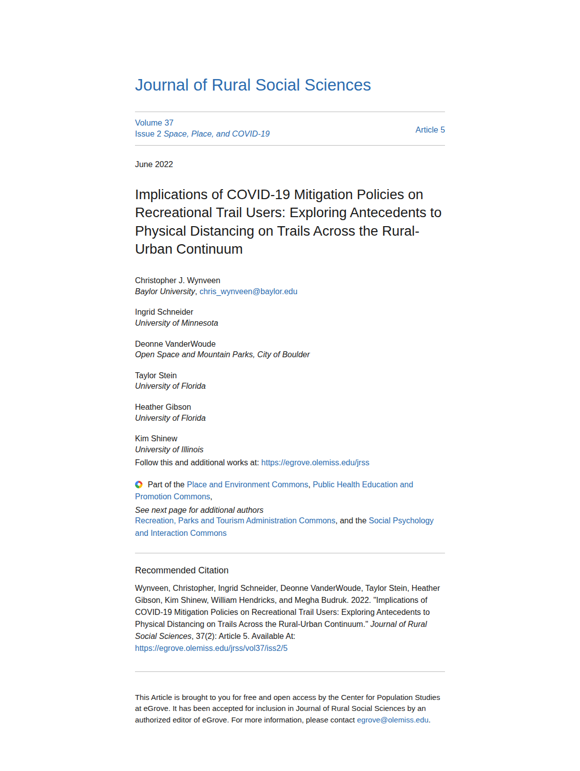Journal of Rural Social Sciences
Volume 37
Issue 2 Space, Place, and COVID-19
Article 5
June 2022
Implications of COVID-19 Mitigation Policies on Recreational Trail Users: Exploring Antecedents to Physical Distancing on Trails Across the Rural-Urban Continuum
Christopher J. Wynveen Baylor University, chris_wynveen@baylor.edu
Ingrid Schneider University of Minnesota
Deonne VanderWoude Open Space and Mountain Parks, City of Boulder
Taylor Stein University of Florida
Heather Gibson University of Florida
Kim Shinew University of Illinois
Follow this and additional works at: https://egrove.olemiss.edu/jrss
Part of the Place and Environment Commons, Public Health Education and Promotion Commons, See next page for additional authors Recreation, Parks and Tourism Administration Commons, and the Social Psychology and Interaction Commons
Recommended Citation
Wynveen, Christopher, Ingrid Schneider, Deonne VanderWoude, Taylor Stein, Heather Gibson, Kim Shinew, William Hendricks, and Megha Budruk. 2022. "Implications of COVID-19 Mitigation Policies on Recreational Trail Users: Exploring Antecedents to Physical Distancing on Trails Across the Rural-Urban Continuum." Journal of Rural Social Sciences, 37(2): Article 5. Available At: https://egrove.olemiss.edu/jrss/vol37/iss2/5
This Article is brought to you for free and open access by the Center for Population Studies at eGrove. It has been accepted for inclusion in Journal of Rural Social Sciences by an authorized editor of eGrove. For more information, please contact egrove@olemiss.edu.